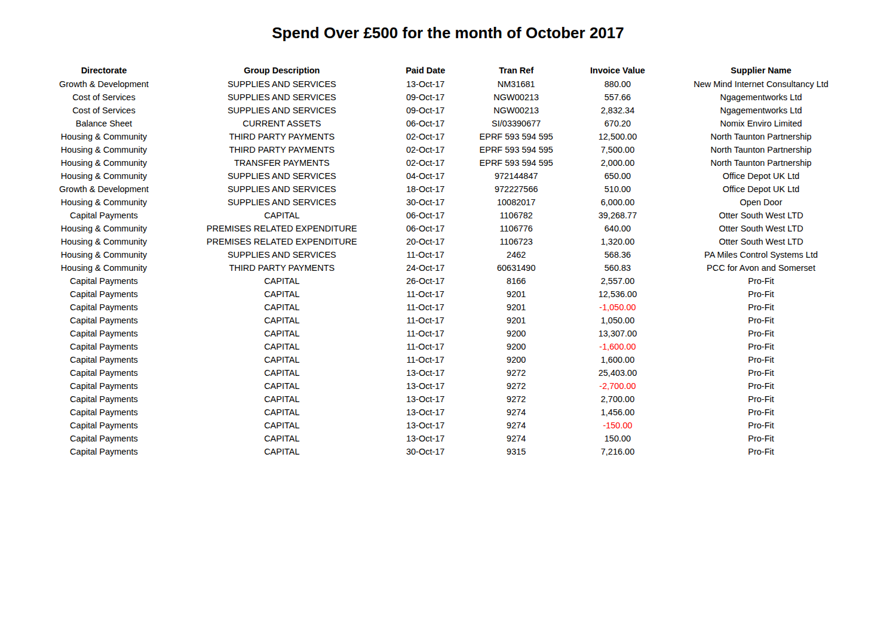Spend Over £500 for the month of October 2017
| Directorate | Group Description | Paid Date | Tran Ref | Invoice Value | Supplier Name |
| --- | --- | --- | --- | --- | --- |
| Growth & Development | SUPPLIES AND SERVICES | 13-Oct-17 | NM31681 | 880.00 | New Mind Internet Consultancy Ltd |
| Cost of Services | SUPPLIES AND SERVICES | 09-Oct-17 | NGW00213 | 557.66 | Ngagementworks Ltd |
| Cost of Services | SUPPLIES AND SERVICES | 09-Oct-17 | NGW00213 | 2,832.34 | Ngagementworks Ltd |
| Balance Sheet | CURRENT ASSETS | 06-Oct-17 | SI/03390677 | 670.20 | Nomix Enviro Limited |
| Housing & Community | THIRD PARTY PAYMENTS | 02-Oct-17 | EPRF 593 594 595 | 12,500.00 | North Taunton Partnership |
| Housing & Community | THIRD PARTY PAYMENTS | 02-Oct-17 | EPRF 593 594 595 | 7,500.00 | North Taunton Partnership |
| Housing & Community | TRANSFER PAYMENTS | 02-Oct-17 | EPRF 593 594 595 | 2,000.00 | North Taunton Partnership |
| Housing & Community | SUPPLIES AND SERVICES | 04-Oct-17 | 972144847 | 650.00 | Office Depot UK Ltd |
| Growth & Development | SUPPLIES AND SERVICES | 18-Oct-17 | 972227566 | 510.00 | Office Depot UK Ltd |
| Housing & Community | SUPPLIES AND SERVICES | 30-Oct-17 | 10082017 | 6,000.00 | Open Door |
| Capital Payments | CAPITAL | 06-Oct-17 | 1106782 | 39,268.77 | Otter South West LTD |
| Housing & Community | PREMISES RELATED EXPENDITURE | 06-Oct-17 | 1106776 | 640.00 | Otter South West LTD |
| Housing & Community | PREMISES RELATED EXPENDITURE | 20-Oct-17 | 1106723 | 1,320.00 | Otter South West LTD |
| Housing & Community | SUPPLIES AND SERVICES | 11-Oct-17 | 2462 | 568.36 | PA Miles Control Systems Ltd |
| Housing & Community | THIRD PARTY PAYMENTS | 24-Oct-17 | 60631490 | 560.83 | PCC for Avon and Somerset |
| Capital Payments | CAPITAL | 26-Oct-17 | 8166 | 2,557.00 | Pro-Fit |
| Capital Payments | CAPITAL | 11-Oct-17 | 9201 | 12,536.00 | Pro-Fit |
| Capital Payments | CAPITAL | 11-Oct-17 | 9201 | -1,050.00 | Pro-Fit |
| Capital Payments | CAPITAL | 11-Oct-17 | 9201 | 1,050.00 | Pro-Fit |
| Capital Payments | CAPITAL | 11-Oct-17 | 9200 | 13,307.00 | Pro-Fit |
| Capital Payments | CAPITAL | 11-Oct-17 | 9200 | -1,600.00 | Pro-Fit |
| Capital Payments | CAPITAL | 11-Oct-17 | 9200 | 1,600.00 | Pro-Fit |
| Capital Payments | CAPITAL | 13-Oct-17 | 9272 | 25,403.00 | Pro-Fit |
| Capital Payments | CAPITAL | 13-Oct-17 | 9272 | -2,700.00 | Pro-Fit |
| Capital Payments | CAPITAL | 13-Oct-17 | 9272 | 2,700.00 | Pro-Fit |
| Capital Payments | CAPITAL | 13-Oct-17 | 9274 | 1,456.00 | Pro-Fit |
| Capital Payments | CAPITAL | 13-Oct-17 | 9274 | -150.00 | Pro-Fit |
| Capital Payments | CAPITAL | 13-Oct-17 | 9274 | 150.00 | Pro-Fit |
| Capital Payments | CAPITAL | 30-Oct-17 | 9315 | 7,216.00 | Pro-Fit |